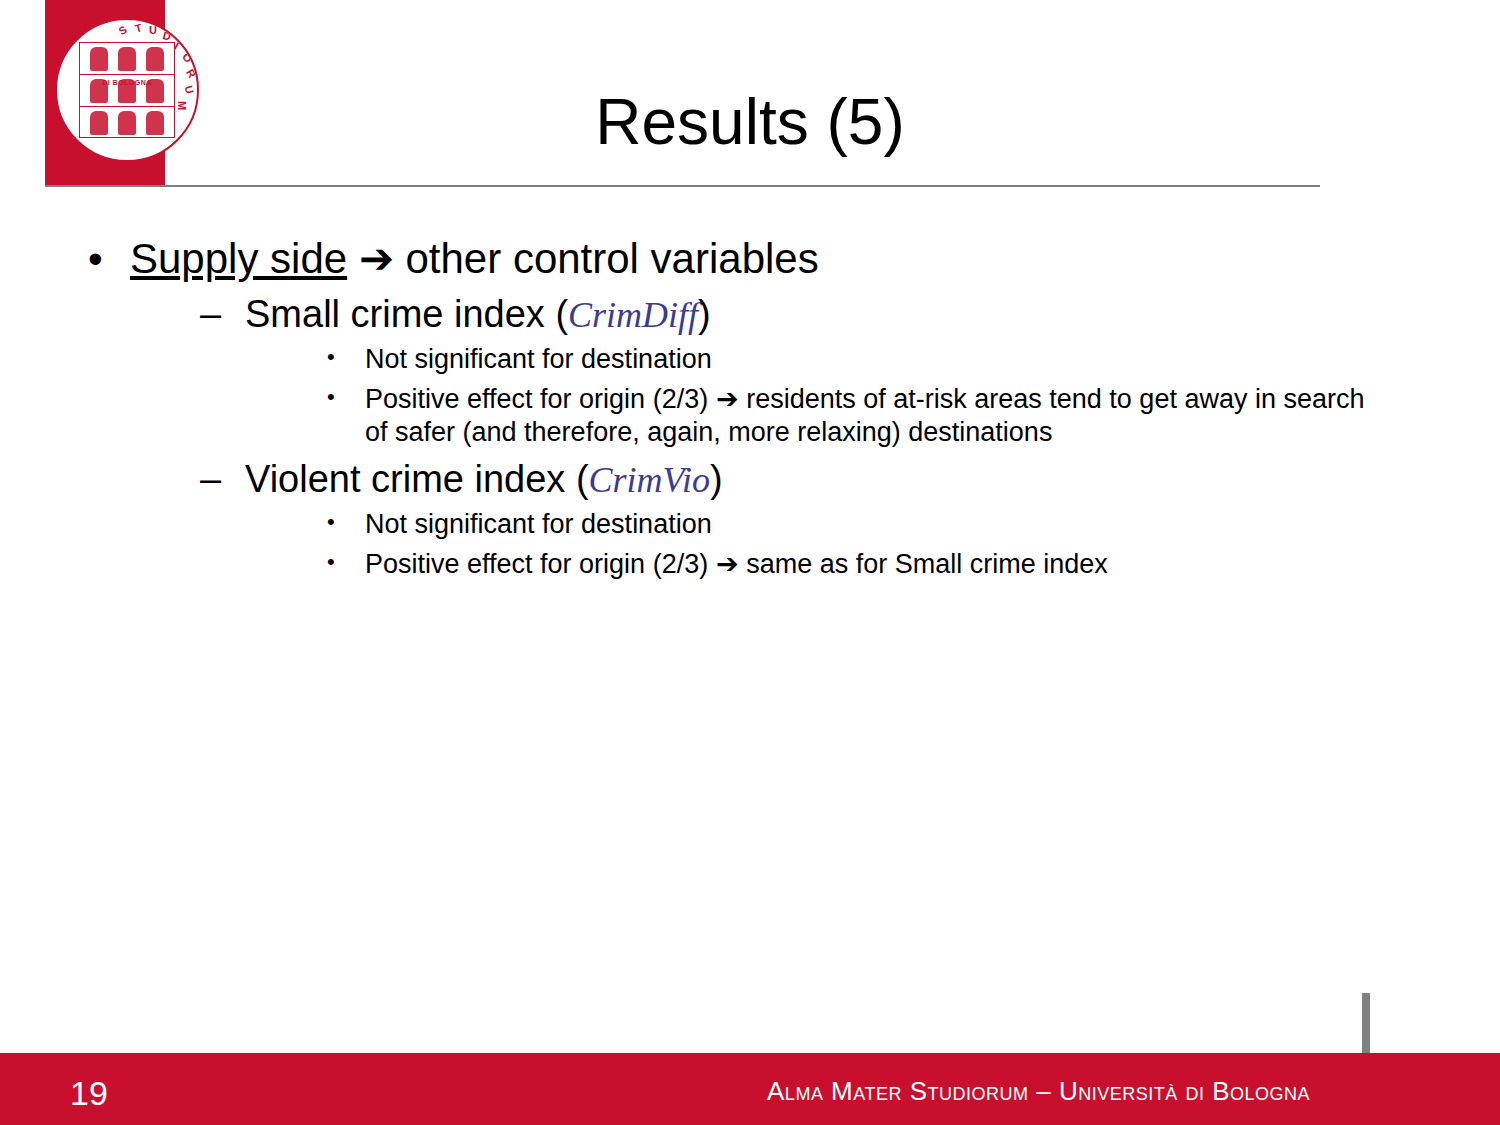S T U D I O R U M
DI BOLOGNA
Results (5)
Supply side ➔ other control variables
Small crime index (CrimDiff)
Not significant for destination
Positive effect for origin (2/3) ➔ residents of at-risk areas tend to get away in search of safer (and therefore, again, more relaxing) destinations
Violent crime index (CrimVio)
Not significant for destination
Positive effect for origin (2/3) ➔ same as for Small crime index
19
Alma Mater Studiorum – Università di Bologna